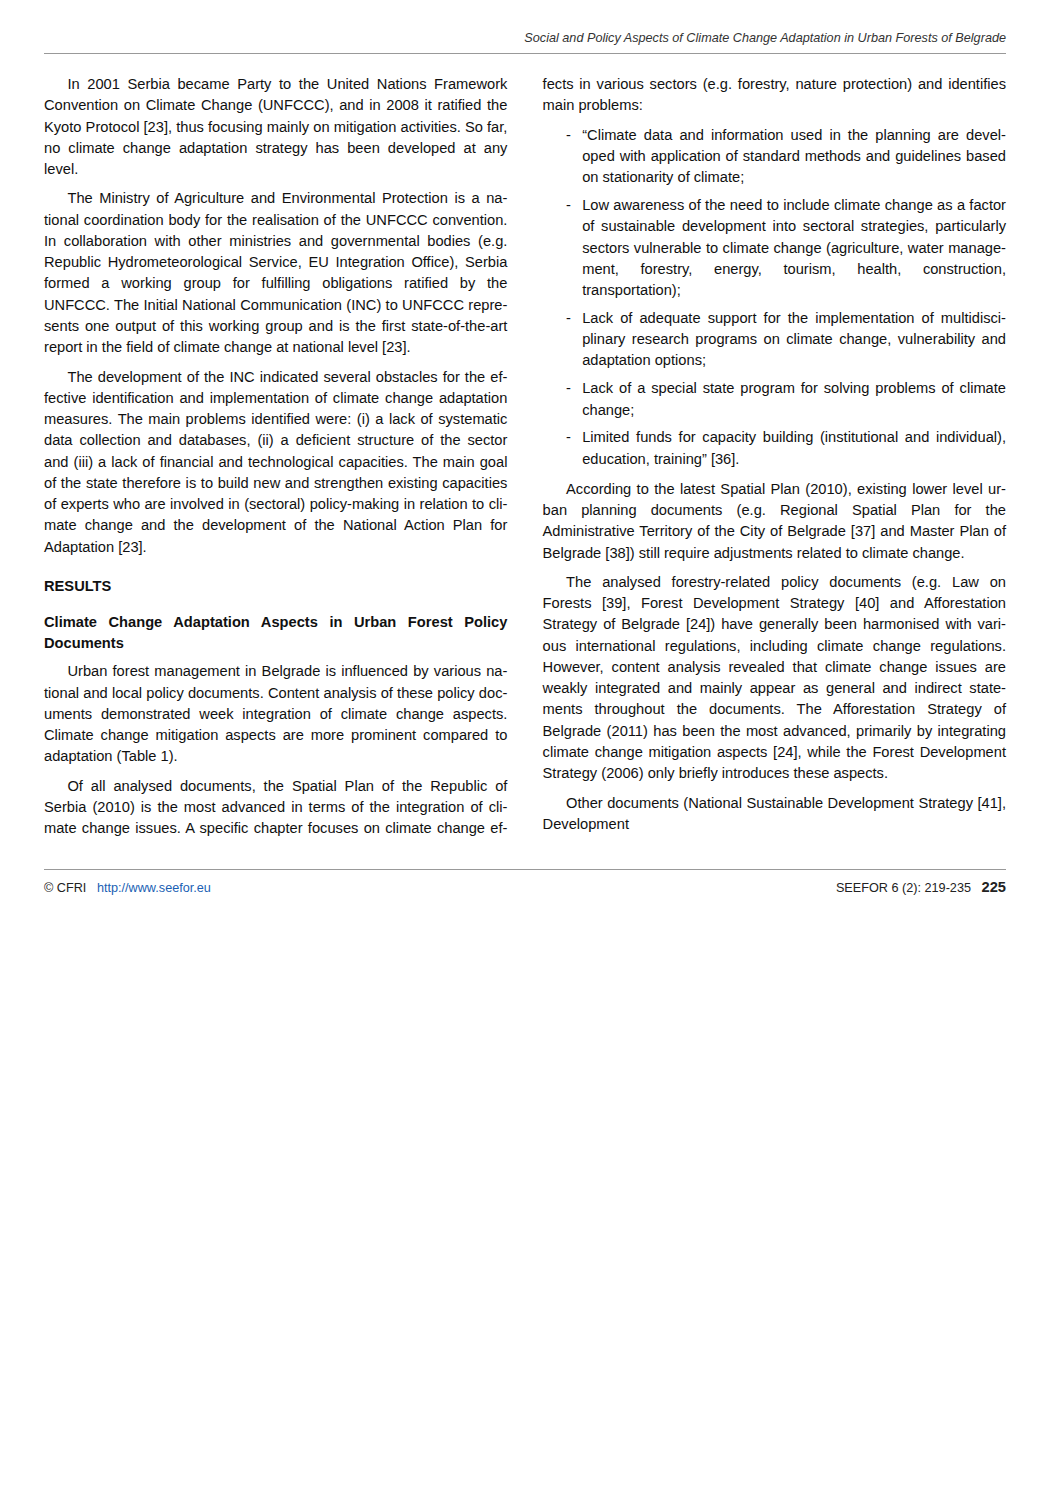Social and Policy Aspects of Climate Change Adaptation in Urban Forests of Belgrade
In 2001 Serbia became Party to the United Nations Framework Convention on Climate Change (UNFCCC), and in 2008 it ratified the Kyoto Protocol [23], thus focusing mainly on mitigation activities. So far, no climate change adaptation strategy has been developed at any level.
The Ministry of Agriculture and Environmental Protection is a national coordination body for the realisation of the UNFCCC convention. In collaboration with other ministries and governmental bodies (e.g. Republic Hydrometeorological Service, EU Integration Office), Serbia formed a working group for fulfilling obligations ratified by the UNFCCC. The Initial National Communication (INC) to UNFCCC represents one output of this working group and is the first state-of-the-art report in the field of climate change at national level [23].
The development of the INC indicated several obstacles for the effective identification and implementation of climate change adaptation measures. The main problems identified were: (i) a lack of systematic data collection and databases, (ii) a deficient structure of the sector and (iii) a lack of financial and technological capacities. The main goal of the state therefore is to build new and strengthen existing capacities of experts who are involved in (sectoral) policy-making in relation to climate change and the development of the National Action Plan for Adaptation [23].
Results
Climate Change Adaptation Aspects in Urban Forest Policy Documents
Urban forest management in Belgrade is influenced by various national and local policy documents. Content analysis of these policy documents demonstrated week integration of climate change aspects. Climate change mitigation aspects are more prominent compared to adaptation (Table 1).
Of all analysed documents, the Spatial Plan of the Republic of Serbia (2010) is the most advanced in terms of the integration of climate change issues. A specific chapter focuses on climate change effects in various sectors (e.g. forestry, nature protection) and identifies main problems:
“Climate data and information used in the planning are developed with application of standard methods and guidelines based on stationarity of climate;
Low awareness of the need to include climate change as a factor of sustainable development into sectoral strategies, particularly sectors vulnerable to climate change (agriculture, water management, forestry, energy, tourism, health, construction, transportation);
Lack of adequate support for the implementation of multidisciplinary research programs on climate change, vulnerability and adaptation options;
Lack of a special state program for solving problems of climate change;
Limited funds for capacity building (institutional and individual), education, training” [36].
According to the latest Spatial Plan (2010), existing lower level urban planning documents (e.g. Regional Spatial Plan for the Administrative Territory of the City of Belgrade [37] and Master Plan of Belgrade [38]) still require adjustments related to climate change.
The analysed forestry-related policy documents (e.g. Law on Forests [39], Forest Development Strategy [40] and Afforestation Strategy of Belgrade [24]) have generally been harmonised with various international regulations, including climate change regulations. However, content analysis revealed that climate change issues are weakly integrated and mainly appear as general and indirect statements throughout the documents. The Afforestation Strategy of Belgrade (2011) has been the most advanced, primarily by integrating climate change mitigation aspects [24], while the Forest Development Strategy (2006) only briefly introduces these aspects.
Other documents (National Sustainable Development Strategy [41], Development
© CFRI http://www.seefor.eu
SEEFOR 6 (2): 219-235 225